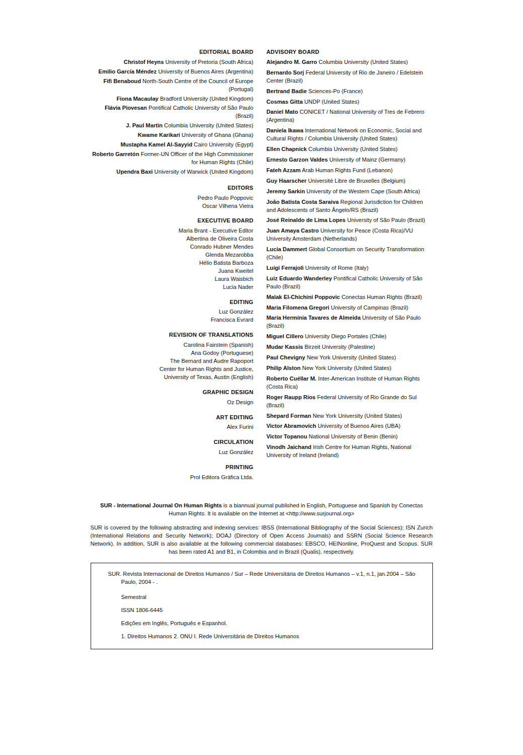EDITORIAL BOARD
Christof Heyns University of Pretoria (South Africa)
Emilio García Méndez University of Buenos Aires (Argentina)
Fifi Benaboud North-South Centre of the Council of Europe (Portugal)
Fiona Macaulay Bradford University (United Kingdom)
Flávia Piovesan Pontifical Catholic University of São Paulo (Brazil)
J. Paul Martin Columbia University (United States)
Kwame Karikari University of Ghana (Ghana)
Mustapha Kamel Al-Sayyid Cairo University (Egypt)
Roberto Garretón Former-UN Officer of the High Commissioner for Human Rights (Chile)
Upendra Baxi University of Warwick (United Kingdom)
EDITORS
Pedro Paulo Poppovic
Oscar Vilhena Vieira
EXECUTIVE BOARD
Maria Brant - Executive Editor
Albertina de Oliveira Costa
Conrado Hubner Mendes
Glenda Mezarobba
Hélio Batista Barboza
Juana Kweitel
Laura Waisbich
Lucia Nader
EDITING
Luz González
Francisca Evrard
REVISION OF TRANSLATIONS
Carolina Fairstein (Spanish)
Ana Godoy (Portuguese)
The Bernard and Audre Rapoport
Center for Human Rights and Justice,
University of Texas, Austin (English)
GRAPHIC DESIGN
Oz Design
ART EDITING
Alex Furini
CIRCULATION
Luz González
PRINTING
Prol Editora Gráfica Ltda.
ADVISORY BOARD
Alejandro M. Garro Columbia University (United States)
Bernardo Sorj Federal University of Rio de Janeiro / Edelstein Center (Brazil)
Bertrand Badie Sciences-Po (France)
Cosmas Gitta UNDP (United States)
Daniel Mato CONICET / National University of Tres de Febrero (Argentina)
Daniela Ikawa International Network on Economic, Social and Cultural Rights / Columbia University (United States)
Ellen Chapnick Columbia University (United States)
Ernesto Garzon Valdes University of Mainz (Germany)
Fateh Azzam Arab Human Rights Fund (Lebanon)
Guy Haarscher Université Libre de Bruxelles (Belgium)
Jeremy Sarkin University of the Western Cape (South Africa)
João Batista Costa Saraiva Regional Jurisdiction for Children and Adolescents of Santo Ângelo/RS (Brazil)
José Reinaldo de Lima Lopes University of São Paulo (Brazil)
Juan Amaya Castro University for Peace (Costa Rica)/VU University Amsterdam (Netherlands)
Lucia Dammert Global Consortium on Security Transformation (Chile)
Luigi Ferrajoli University of Rome (Italy)
Luiz Eduardo Wanderley Pontifical Catholic University of São Paulo (Brazil)
Malak El-Chichini Poppovic Conectas Human Rights (Brazil)
Maria Filomena Gregori University of Campinas (Brazil)
Maria Hermínia Tavares de Almeida University of São Paulo (Brazil)
Miguel Cillero University Diego Portales (Chile)
Mudar Kassis Birzeit University (Palestine)
Paul Chevigny New York University (United States)
Philip Alston New York University (United States)
Roberto Cuéllar M. Inter-American Institute of Human Rights (Costa Rica)
Roger Raupp Rios Federal University of Rio Grande do Sul (Brazil)
Shepard Forman New York University (United States)
Victor Abramovich University of Buenos Aires (UBA)
Victor Topanou National University of Benin (Benin)
Vinodh Jaichand Irish Centre for Human Rights, National University of Ireland (Ireland)
SUR - International Journal On Human Rights is a biannual journal published in English, Portuguese and Spanish by Conectas Human Rights. It is available on the Internet at <http://www.surjournal.org>
SUR is covered by the following abstracting and indexing services: IBSS (International Bibliography of the Social Sciences); ISN Zurich (International Relations and Security Network); DOAJ (Directory of Open Access Journals) and SSRN (Social Science Research Network). In addition, SUR is also available at the following commercial databases: EBSCO, HEINonline, ProQuest and Scopus. SUR has been rated A1 and B1, in Colombia and in Brazil (Qualis), respectively.
SUR. Revista Internacional de Direitos Humanos / Sur – Rede Universitária de Direitos Humanos – v.1, n.1, jan.2004 – São Paulo, 2004 - .
Semestral
ISSN 1806-6445
Edições em Inglês, Português e Espanhol.
1. Direitos Humanos 2. ONU I. Rede Universitária de Direitos Humanos